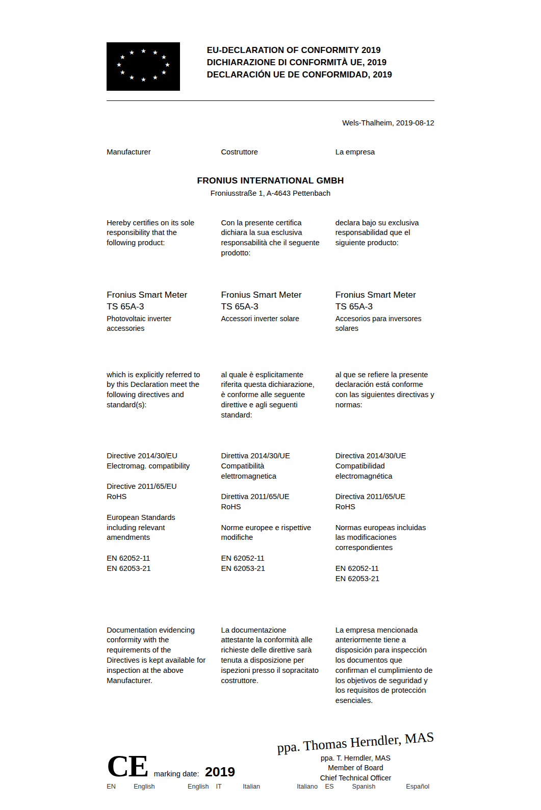★ ★ ★ ★ ★ ★ ★ ★ ★ ★ ★ ★
EU-DECLARATION OF CONFORMITY 2019
DICHIARAZIONE DI CONFORMITÀ UE, 2019
DECLARACIÓN UE DE CONFORMIDAD, 2019
Wels-Thalheim, 2019-08-12
Manufacturer
Costruttore
La empresa
FRONIUS INTERNATIONAL GMBH
Froniusstraße 1, A-4643 Pettenbach
Hereby certifies on its sole responsibility that the following product:
Con la presente certifica dichiara la sua esclusiva responsabilità che il seguente prodotto:
declara bajo su exclusiva responsabilidad que el siguiente producto:
Fronius Smart Meter
TS 65A-3
Photovoltaic inverter accessories
Fronius Smart Meter
TS 65A-3
Accessori inverter solare
Fronius Smart Meter
TS 65A-3
Accesorios para inversores solares
which is explicitly referred to by this Declaration meet the following directives and standard(s):
al quale è esplicitamente riferita questa dichiarazione, è conforme alle seguente direttive e agli seguenti standard:
al que se refiere la presente declaración está conforme con las siguientes directivas y normas:
Directive 2014/30/EU
Electromag. compatibility
Directive 2011/65/EU
RoHS
European Standards including relevant amendments
EN 62052-11
EN 62053-21
Direttiva 2014/30/UE
Compatibilità elettromagnetica
Direttiva 2011/65/UE
RoHS
Norme europee e rispettive modifiche
EN 62052-11
EN 62053-21
Directiva 2014/30/UE
Compatibilidad electromagnética
Directiva 2011/65/UE
RoHS
Normas europeas incluidas las modificaciones correspondientes
EN 62052-11
EN 62053-21
Documentation evidencing conformity with the requirements of the Directives is kept available for inspection at the above Manufacturer.
La documentazione attestante la conformità alle richieste delle direttive sarà tenuta a disposizione per ispezioni presso il sopracitato costruttore.
La empresa mencionada anteriormente tiene a disposición para inspección los documentos que confirman el cumplimiento de los objetivos de seguridad y los requisitos de protección esenciales.
CE marking date: 2019
ppa. Thomas Herndler, MAS
ppa. T. Herndler, MAS
Member of Board
Chief Technical Officer
EN English English
IT Italian Italiano
ES Spanish Español